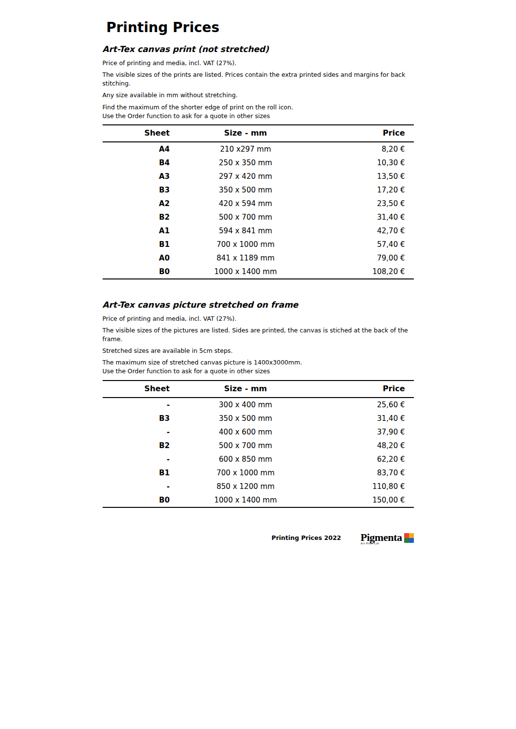Printing Prices
Art-Tex canvas print (not stretched)
Price of printing and media, incl. VAT (27%).
The visible sizes of the prints are listed. Prices contain the extra printed sides and margins for back stitching.
Any size available in mm without stretching.
Find the maximum of the shorter edge of print on the roll icon.
Use the Order function to ask for a quote in other sizes
| Sheet | Size - mm | Price |
| --- | --- | --- |
| A4 | 210 x297 mm | 8,20 € |
| B4 | 250 x 350 mm | 10,30 € |
| A3 | 297 x 420 mm | 13,50 € |
| B3 | 350 x 500 mm | 17,20 € |
| A2 | 420 x 594 mm | 23,50 € |
| B2 | 500 x 700 mm | 31,40 € |
| A1 | 594 x 841 mm | 42,70 € |
| B1 | 700 x 1000 mm | 57,40 € |
| A0 | 841 x 1189 mm | 79,00 € |
| B0 | 1000 x 1400 mm | 108,20 € |
Art-Tex canvas picture stretched on frame
Price of printing and media, incl. VAT (27%).
The visible sizes of the pictures are listed. Sides are printed, the canvas is stiched at the back of the frame.
Stretched sizes are available in 5cm steps.
The maximum size of stretched canvas picture is 1400x3000mm.
Use the Order function to ask for a quote in other sizes
| Sheet | Size - mm | Price |
| --- | --- | --- |
| - | 300 x 400 mm | 25,60 € |
| B3 | 350 x 500 mm | 31,40 € |
| - | 400 x 600 mm | 37,90 € |
| B2 | 500 x 700 mm | 48,20 € |
| - | 600 x 850 mm | 62,20 € |
| B1 | 700 x 1000 mm | 83,70 € |
| - | 850 x 1200 mm | 110,80 € |
| B0 | 1000 x 1400 mm | 150,00 € |
Printing Prices 2022 PigmentaArt Print Lab